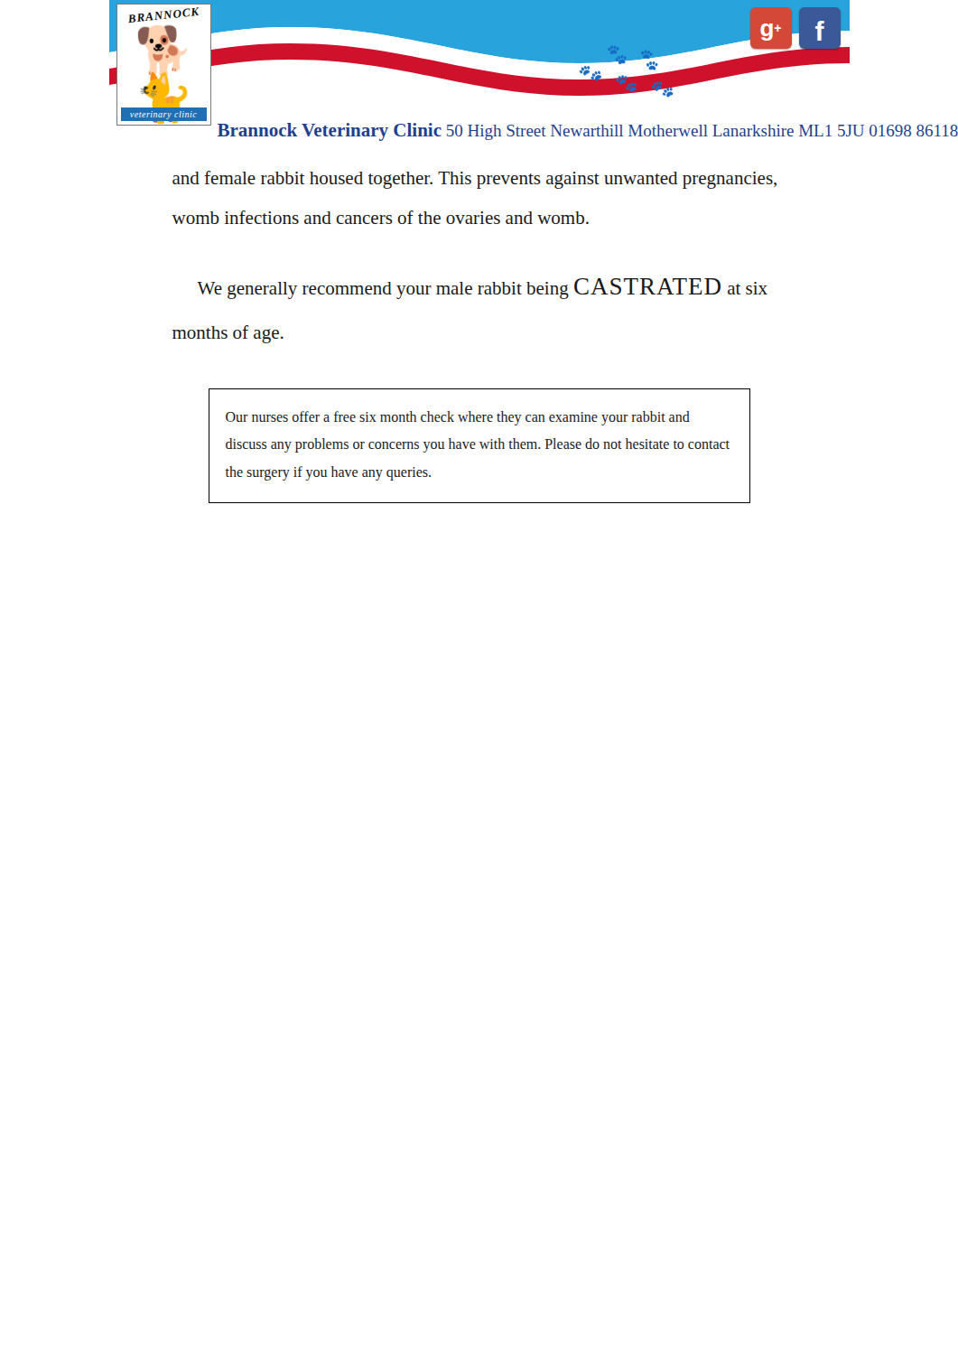BRANNOCK
🐕🐈
veterinary clinic
🐾 🐾 🐾 🐾 🐾
g+
f
Brannock Veterinary Clinic 50 High Street Newarthill Motherwell Lanarkshire ML1 5JU 01698 861180
and female rabbit housed together. This prevents against unwanted pregnancies, womb infections and cancers of the ovaries and womb.
We generally recommend your male rabbit being CASTRATED at six months of age.
Our nurses offer a free six month check where they can examine your rabbit and discuss any problems or concerns you have with them. Please do not hesitate to contact the surgery if you have any queries.